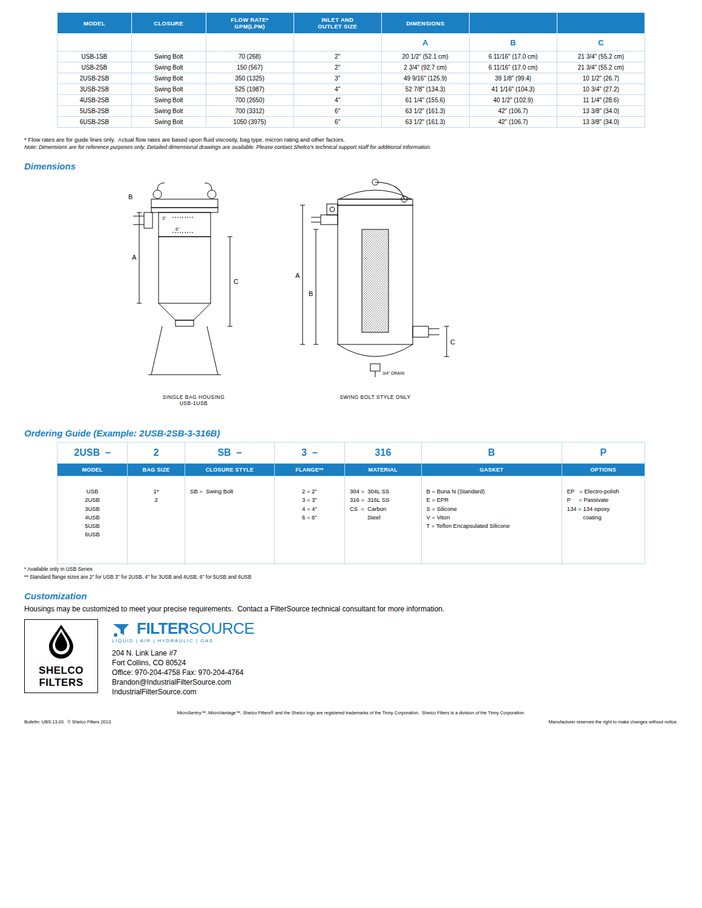| MODEL | CLOSURE | FLOW RATE* GPM(LPM) | INLET AND OUTLET SIZE | DIMENSIONS | | |
| --- | --- | --- | --- | --- | --- | --- |
| | | | | A | B | C |
| USB-1SB | Swing Bolt | 70 (268) | 2" | 20 1/2" (52.1 cm) | 6 11/16" (17.0 cm) | 21 3/4" (55.2 cm) |
| USB-2SB | Swing Bolt | 150 (567) | 2" | 2 3/4" (92.7 cm) | 6 11/16" (17.0 cm) | 21 3/4" (55.2 cm) |
| 2USB-2SB | Swing Bolt | 350 (1325) | 3" | 49 9/16" (125.9) | 39 1/8" (99.4) | 10 1/2" (26.7) |
| 3USB-2SB | Swing Bolt | 525 (1987) | 4" | 52 7/8" (134.3) | 41 1/16" (104.3) | 10 3/4" (27.2) |
| 4USB-2SB | Swing Bolt | 700 (2650) | 4" | 61 1/4" (155.6) | 40 1/2" (102.9) | 11 1/4" (28.6) |
| 5USB-2SB | Swing Bolt | 700 (3312) | 6" | 63 1/2" (161.3) | 42" (106.7) | 13 3/8" (34.0) |
| 6USB-2SB | Swing Bolt | 1050 (3975) | 6" | 63 1/2" (161.3) | 42" (106.7) | 13 3/8" (34.0) |
* Flow rates are for guide lines only. Actual flow rates are based upon fluid viscosity, bag type, micron rating and other factors.
Note: Dimensions are for reference purposes only. Detailed dimensional drawings are available. Please contact Shelco's technical support staff for additional information.
Dimensions
B A C 3" 6"
SINGLE BAG HOUSING
USB-1USB
A B C 3/4" DRAIN
SWING BOLT STYLE ONLY
Ordering Guide (Example: 2USB-2SB-3-316B)
| 2USB – | 2 | SB – | 3 – | 316 | B | P |
| MODEL | BAG SIZE | CLOSURE STYLE | FLANGE** | MATERIAL | GASKET | OPTIONS |
| USB 2USB 3USB 4USB 5USB 6USB | 1* 2 | SB = Swing Bolt | 2 = 2" 3 = 3" 4 = 4" 6 = 6" | 304 = 304L SS 316 = 316L SS CS = Carbon Steel | B = Buna N (Standard) E = EPR S = Silicone V = Viton T = Teflon Encapsulated Silicone | EP = Electro-polish P = Passivate 134 = 134 epoxy coating |
* Available only in USB Series
** Standard flange sizes are 2" for USB 3" for 2USB, 4" for 3USB and 4USB, 6" for 5USB and 6USB
Customization
Housings may be customized to meet your precise requirements. Contact a FilterSource technical consultant for more information.
SHELCO
FILTERS
FILTERSOURCE
LIQUID | AIR | HYDRAULIC | GAS
204 N. Link Lane #7
Fort Collins, CO 80524
Office: 970-204-4758 Fax: 970-204-4764
Brandon@IndustrialFilterSource.com
IndustrialFilterSource.com
MicroSentry™, MicroVantage™, Shelco Filters® and the Shelco logo are registered trademarks of the Tinny Corporation. Shelco Filters is a division of the Tinny Corporation.
Bulletin: UBS.13.03 © Shelco Filters 2013 Manufacturer reserves the right to make changes without notice.